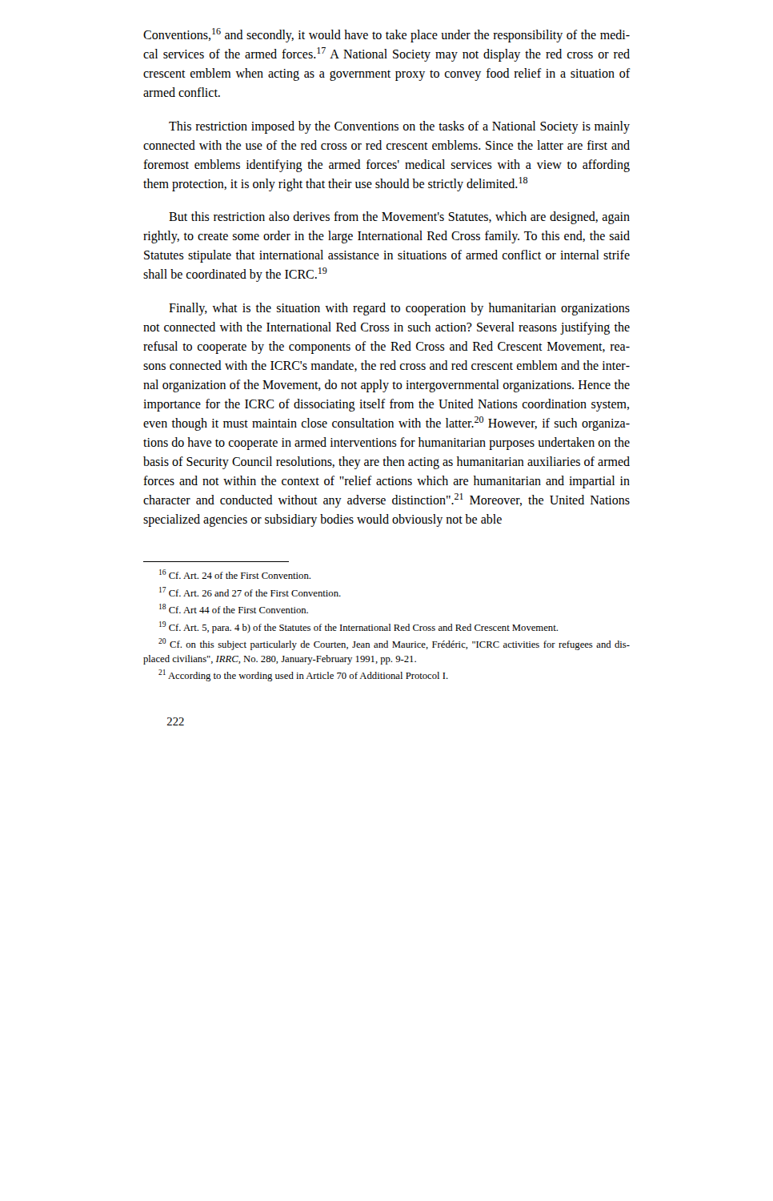Conventions,16 and secondly, it would have to take place under the responsibility of the medical services of the armed forces.17 A National Society may not display the red cross or red crescent emblem when acting as a government proxy to convey food relief in a situation of armed conflict.
This restriction imposed by the Conventions on the tasks of a National Society is mainly connected with the use of the red cross or red crescent emblems. Since the latter are first and foremost emblems identifying the armed forces' medical services with a view to affording them protection, it is only right that their use should be strictly delimited.18
But this restriction also derives from the Movement's Statutes, which are designed, again rightly, to create some order in the large International Red Cross family. To this end, the said Statutes stipulate that international assistance in situations of armed conflict or internal strife shall be coordinated by the ICRC.19
Finally, what is the situation with regard to cooperation by humanitarian organizations not connected with the International Red Cross in such action? Several reasons justifying the refusal to cooperate by the components of the Red Cross and Red Crescent Movement, reasons connected with the ICRC's mandate, the red cross and red crescent emblem and the internal organization of the Movement, do not apply to intergovernmental organizations. Hence the importance for the ICRC of dissociating itself from the United Nations coordination system, even though it must maintain close consultation with the latter.20 However, if such organizations do have to cooperate in armed interventions for humanitarian purposes undertaken on the basis of Security Council resolutions, they are then acting as humanitarian auxiliaries of armed forces and not within the context of "relief actions which are humanitarian and impartial in character and conducted without any adverse distinction".21 Moreover, the United Nations specialized agencies or subsidiary bodies would obviously not be able
16 Cf. Art. 24 of the First Convention.
17 Cf. Art. 26 and 27 of the First Convention.
18 Cf. Art 44 of the First Convention.
19 Cf. Art. 5, para. 4 b) of the Statutes of the International Red Cross and Red Crescent Movement.
20 Cf. on this subject particularly de Courten, Jean and Maurice, Frédéric, "ICRC activities for refugees and displaced civilians", IRRC, No. 280, January-February 1991, pp. 9-21.
21 According to the wording used in Article 70 of Additional Protocol I.
222